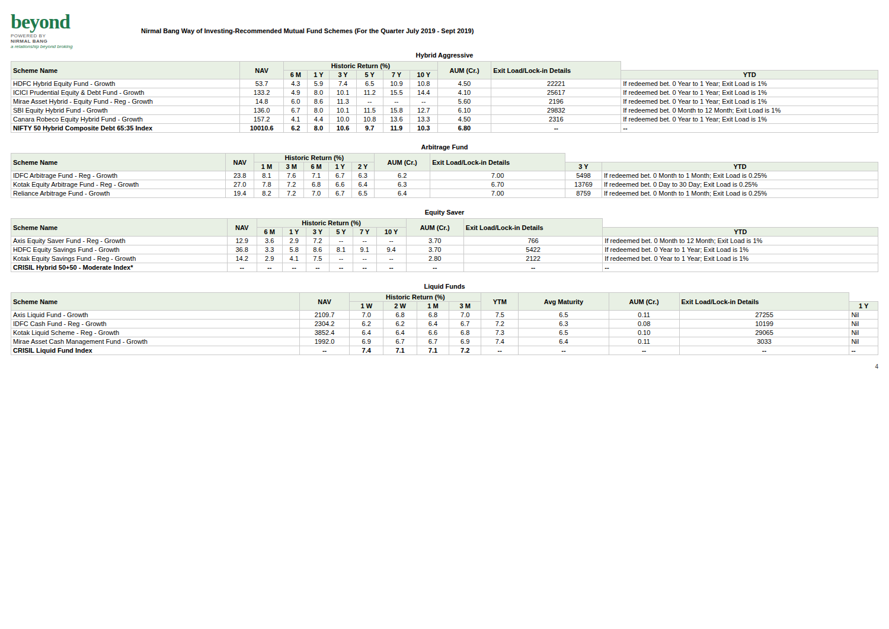beyond
POWERED BY
NIRMAL BANG
a relationship beyond broking
Nirmal Bang Way of Investing-Recommended Mutual Fund Schemes (For the Quarter July 2019 - Sept 2019)
Hybrid Aggressive
| Scheme Name | NAV | Historic Return (%) | AUM (Cr.) | Exit Load/Lock-in Details |
| --- | --- | --- | --- | --- |
| 6 M | 1 Y | 3 Y | 5 Y | 7 Y | 10 Y | YTD |
| HDFC Hybrid Equity Fund - Growth | 53.7 | 4.3 | 5.9 | 7.4 | 6.5 | 10.9 | 10.8 | 4.50 | 22221 | If redeemed bet. 0 Year to 1 Year; Exit Load is 1% |
| ICICI Prudential Equity & Debt Fund - Growth | 133.2 | 4.9 | 8.0 | 10.1 | 11.2 | 15.5 | 14.4 | 4.10 | 25617 | If redeemed bet. 0 Year to 1 Year; Exit Load is 1% |
| Mirae Asset Hybrid - Equity Fund - Reg - Growth | 14.8 | 6.0 | 8.6 | 11.3 | -- | -- | -- | 5.60 | 2196 | If redeemed bet. 0 Year to 1 Year; Exit Load is 1% |
| SBI Equity Hybrid Fund - Growth | 136.0 | 6.7 | 8.0 | 10.1 | 11.5 | 15.8 | 12.7 | 6.10 | 29832 | If redeemed bet. 0 Month to 12 Month; Exit Load is 1% |
| Canara Robeco Equity Hybrid Fund - Growth | 157.2 | 4.1 | 4.4 | 10.0 | 10.8 | 13.6 | 13.3 | 4.50 | 2316 | If redeemed bet. 0 Year to 1 Year; Exit Load is 1% |
| NIFTY 50 Hybrid Composite Debt 65:35 Index | 10010.6 | 6.2 | 8.0 | 10.6 | 9.7 | 11.9 | 10.3 | 6.80 | -- | -- |
Arbitrage Fund
| Scheme Name | NAV | Historic Return (%) | AUM (Cr.) | Exit Load/Lock-in Details |
| --- | --- | --- | --- | --- |
| 1 M | 3 M | 6 M | 1 Y | 2 Y | 3 Y | YTD |
| IDFC Arbitrage Fund - Reg - Growth | 23.8 | 8.1 | 7.6 | 7.1 | 6.7 | 6.3 | 6.2 | 7.00 | 5498 | If redeemed bet. 0 Month to 1 Month; Exit Load is 0.25% |
| Kotak Equity Arbitrage Fund - Reg - Growth | 27.0 | 7.8 | 7.2 | 6.8 | 6.6 | 6.4 | 6.3 | 6.70 | 13769 | If redeemed bet. 0 Day to 30 Day; Exit Load is 0.25% |
| Reliance Arbitrage Fund - Growth | 19.4 | 8.2 | 7.2 | 7.0 | 6.7 | 6.5 | 6.4 | 7.00 | 8759 | If redeemed bet. 0 Month to 1 Month; Exit Load is 0.25% |
Equity Saver
| Scheme Name | NAV | Historic Return (%) | AUM (Cr.) | Exit Load/Lock-in Details |
| --- | --- | --- | --- | --- |
| 6 M | 1 Y | 3 Y | 5 Y | 7 Y | 10 Y | YTD |
| Axis Equity Saver Fund - Reg - Growth | 12.9 | 3.6 | 2.9 | 7.2 | -- | -- | -- | 3.70 | 766 | If redeemed bet. 0 Month to 12 Month; Exit Load is 1% |
| HDFC Equity Savings Fund - Growth | 36.8 | 3.3 | 5.8 | 8.6 | 8.1 | 9.1 | 9.4 | 3.70 | 5422 | If redeemed bet. 0 Year to 1 Year; Exit Load is 1% |
| Kotak Equity Savings Fund - Reg - Growth | 14.2 | 2.9 | 4.1 | 7.5 | -- | -- | -- | 2.80 | 2122 | If redeemed bet. 0 Year to 1 Year; Exit Load is 1% |
| CRISIL Hybrid 50+50 - Moderate Index* | -- | -- | -- | -- | -- | -- | -- | -- | -- | -- |
Liquid Funds
| Scheme Name | NAV | Historic Return (%) | YTM | Avg Maturity | AUM (Cr.) | Exit Load/Lock-in Details |
| --- | --- | --- | --- | --- | --- | --- |
| 1 W | 2 W | 1 M | 3 M | 1 Y |
| Axis Liquid Fund - Growth | 2109.7 | 7.0 | 6.8 | 6.8 | 7.0 | 7.5 | 6.5 | 0.11 | 27255 | Nil |
| IDFC Cash Fund - Reg - Growth | 2304.2 | 6.2 | 6.2 | 6.4 | 6.7 | 7.2 | 6.3 | 0.08 | 10199 | Nil |
| Kotak Liquid Scheme - Reg - Growth | 3852.4 | 6.4 | 6.4 | 6.6 | 6.8 | 7.3 | 6.5 | 0.10 | 29065 | Nil |
| Mirae Asset Cash Management Fund - Growth | 1992.0 | 6.9 | 6.7 | 6.7 | 6.9 | 7.4 | 6.4 | 0.11 | 3033 | Nil |
| CRISIL Liquid Fund Index | -- | 7.4 | 7.1 | 7.1 | 7.2 | -- | -- | -- | -- | -- |
4